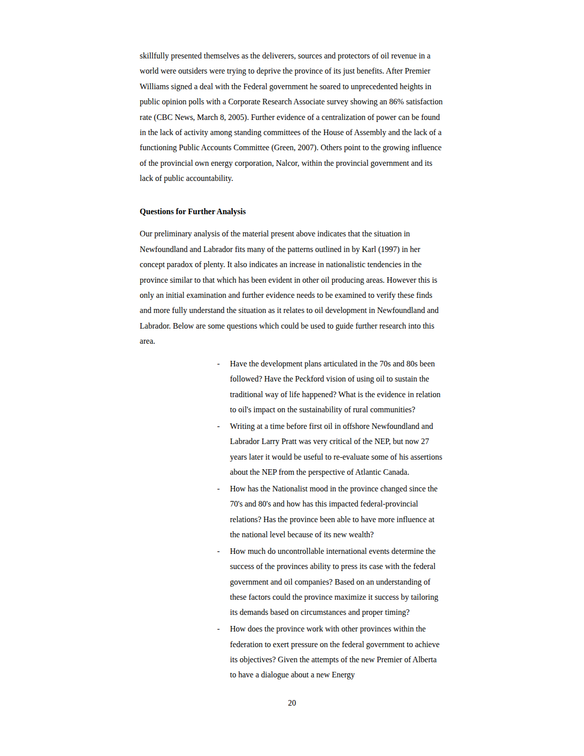skillfully presented themselves as the deliverers, sources and protectors of oil revenue in a world were outsiders were trying to deprive the province of its just benefits. After Premier Williams signed a deal with the Federal government he soared to unprecedented heights in public opinion polls with a Corporate Research Associate survey showing an 86% satisfaction rate (CBC News, March 8, 2005). Further evidence of a centralization of power can be found in the lack of activity among standing committees of the House of Assembly and the lack of a functioning Public Accounts Committee (Green, 2007). Others point to the growing influence of the provincial own energy corporation, Nalcor, within the provincial government and its lack of public accountability.
Questions for Further Analysis
Our preliminary analysis of the material present above indicates that the situation in Newfoundland and Labrador fits many of the patterns outlined in by Karl (1997) in her concept paradox of plenty. It also indicates an increase in nationalistic tendencies in the province similar to that which has been evident in other oil producing areas. However this is only an initial examination and further evidence needs to be examined to verify these finds and more fully understand the situation as it relates to oil development in Newfoundland and Labrador. Below are some questions which could be used to guide further research into this area.
Have the development plans articulated in the 70s and 80s been followed? Have the Peckford vision of using oil to sustain the traditional way of life happened? What is the evidence in relation to oil's impact on the sustainability of rural communities?
Writing at a time before first oil in offshore Newfoundland and Labrador Larry Pratt was very critical of the NEP, but now 27 years later it would be useful to re-evaluate some of his assertions about the NEP from the perspective of Atlantic Canada.
How has the Nationalist mood in the province changed since the 70's and 80's and how has this impacted federal-provincial relations? Has the province been able to have more influence at the national level because of its new wealth?
How much do uncontrollable international events determine the success of the provinces ability to press its case with the federal government and oil companies? Based on an understanding of these factors could the province maximize it success by tailoring its demands based on circumstances and proper timing?
How does the province work with other provinces within the federation to exert pressure on the federal government to achieve its objectives? Given the attempts of the new Premier of Alberta to have a dialogue about a new Energy
20